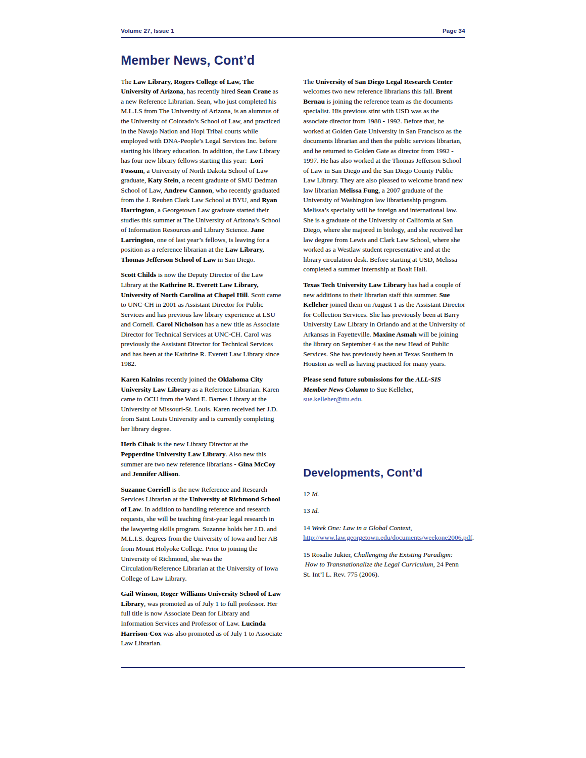Volume 27, Issue 1 Page 34
Member News, Cont’d
The Law Library, Rogers College of Law, The University of Arizona, has recently hired Sean Crane as a new Reference Librarian. Sean, who just completed his M.L.I.S from The University of Arizona, is an alumnus of the University of Colorado’s School of Law, and practiced in the Navajo Nation and Hopi Tribal courts while employed with DNA-People’s Legal Services Inc. before starting his library education. In addition, the Law Library has four new library fellows starting this year: Lori Fossum, a University of North Dakota School of Law graduate, Katy Stein, a recent graduate of SMU Dedman School of Law, Andrew Cannon, who recently graduated from the J. Reuben Clark Law School at BYU, and Ryan Harrington, a Georgetown Law graduate started their studies this summer at The University of Arizona’s School of Information Resources and Library Science. Jane Larrington, one of last year’s fellows, is leaving for a position as a reference librarian at the Law Library, Thomas Jefferson School of Law in San Diego.
Scott Childs is now the Deputy Director of the Law Library at the Kathrine R. Everett Law Library, University of North Carolina at Chapel Hill. Scott came to UNC-CH in 2001 as Assistant Director for Public Services and has previous law library experience at LSU and Cornell. Carol Nicholson has a new title as Associate Director for Technical Services at UNC-CH. Carol was previously the Assistant Director for Technical Services and has been at the Kathrine R. Everett Law Library since 1982.
Karen Kalnins recently joined the Oklahoma City University Law Library as a Reference Librarian. Karen came to OCU from the Ward E. Barnes Library at the University of Missouri-St. Louis. Karen received her J.D. from Saint Louis University and is currently completing her library degree.
Herb Cihak is the new Library Director at the Pepperdine University Law Library. Also new this summer are two new reference librarians - Gina McCoy and Jennifer Allison.
Suzanne Corriell is the new Reference and Research Services Librarian at the University of Richmond School of Law. In addition to handling reference and research requests, she will be teaching first-year legal research in the lawyering skills program. Suzanne holds her J.D. and M.L.I.S. degrees from the University of Iowa and her AB from Mount Holyoke College. Prior to joining the University of Richmond, she was the Circulation/Reference Librarian at the University of Iowa College of Law Library.
Gail Winson, Roger Williams University School of Law Library, was promoted as of July 1 to full professor. Her full title is now Associate Dean for Library and Information Services and Professor of Law. Lucinda Harrison-Cox was also promoted as of July 1 to Associate Law Librarian.
The University of San Diego Legal Research Center welcomes two new reference librarians this fall. Brent Bernau is joining the reference team as the documents specialist. His previous stint with USD was as the associate director from 1988 - 1992. Before that, he worked at Golden Gate University in San Francisco as the documents librarian and then the public services librarian, and he returned to Golden Gate as director from 1992 - 1997. He has also worked at the Thomas Jefferson School of Law in San Diego and the San Diego County Public Law Library. They are also pleased to welcome brand new law librarian Melissa Fung, a 2007 graduate of the University of Washington law librarianship program. Melissa’s specialty will be foreign and international law. She is a graduate of the University of California at San Diego, where she majored in biology, and she received her law degree from Lewis and Clark Law School, where she worked as a Westlaw student representative and at the library circulation desk. Before starting at USD, Melissa completed a summer internship at Boalt Hall.
Texas Tech University Law Library has had a couple of new additions to their librarian staff this summer. Sue Kelleher joined them on August 1 as the Assistant Director for Collection Services. She has previously been at Barry University Law Library in Orlando and at the University of Arkansas in Fayetteville. Maxine Asmah will be joining the library on September 4 as the new Head of Public Services. She has previously been at Texas Southern in Houston as well as having practiced for many years.
Please send future submissions for the ALL-SIS Member News Column to Sue Kelleher, sue.kelleher@ttu.edu.
Developments, Cont’d
12 Id.
13 Id.
14 Week One: Law in a Global Context, http://www.law.georgetown.edu/documents/weekone2006.pdf.
15 Rosalie Jukier, Challenging the Existing Paradigm: How to Transnationalize the Legal Curriculum, 24 Penn St. Int’l L. Rev. 775 (2006).